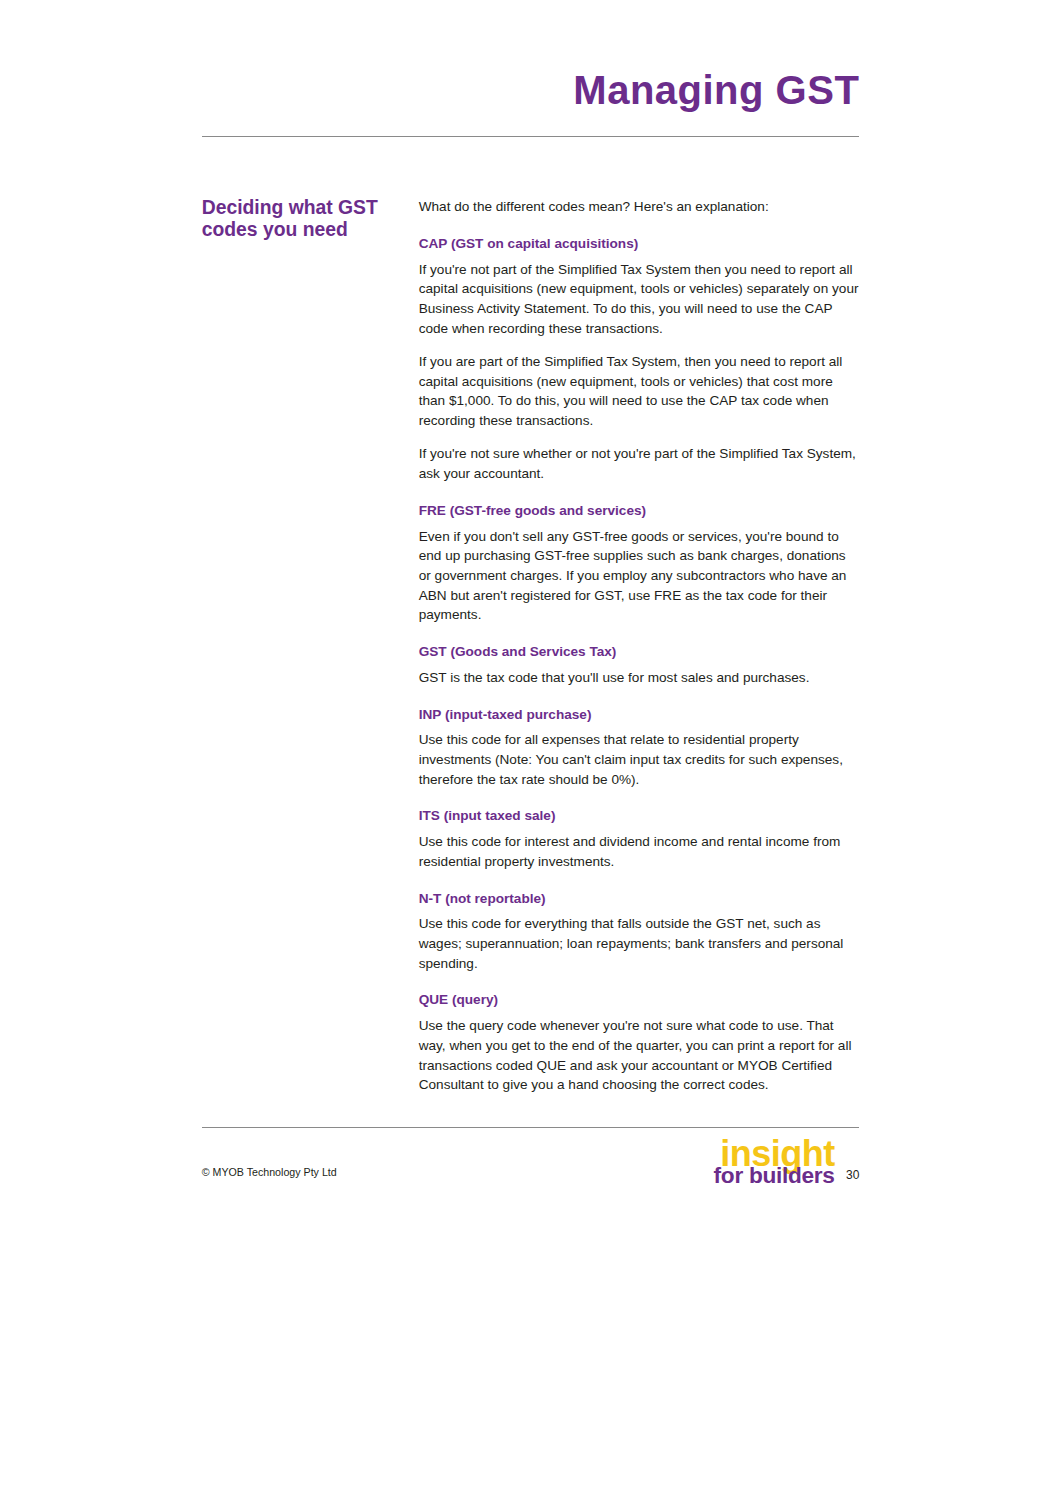Managing GST
Deciding what GST codes you need
What do the different codes mean? Here's an explanation:
CAP (GST on capital acquisitions)
If you're not part of the Simplified Tax System then you need to report all capital acquisitions (new equipment, tools or vehicles) separately on your Business Activity Statement. To do this, you will need to use the CAP code when recording these transactions.
If you are part of the Simplified Tax System, then you need to report all capital acquisitions (new equipment, tools or vehicles) that cost more than $1,000. To do this, you will need to use the CAP tax code when recording these transactions.
If you're not sure whether or not you're part of the Simplified Tax System, ask your accountant.
FRE (GST-free goods and services)
Even if you don't sell any GST-free goods or services, you're bound to end up purchasing GST-free supplies such as bank charges, donations or government charges. If you employ any subcontractors who have an ABN but aren't registered for GST, use FRE as the tax code for their payments.
GST (Goods and Services Tax)
GST is the tax code that you'll use for most sales and purchases.
INP (input-taxed purchase)
Use this code for all expenses that relate to residential property investments (Note: You can't claim input tax credits for such expenses, therefore the tax rate should be 0%).
ITS (input taxed sale)
Use this code for interest and dividend income and rental income from residential property investments.
N-T (not reportable)
Use this code for everything that falls outside the GST net, such as wages; superannuation; loan repayments; bank transfers and personal spending.
QUE (query)
Use the query code whenever you're not sure what code to use. That way, when you get to the end of the quarter, you can print a report for all transactions coded QUE and ask your accountant or MYOB Certified Consultant to give you a hand choosing the correct codes.
© MYOB Technology Pty Ltd
insight for builders
30